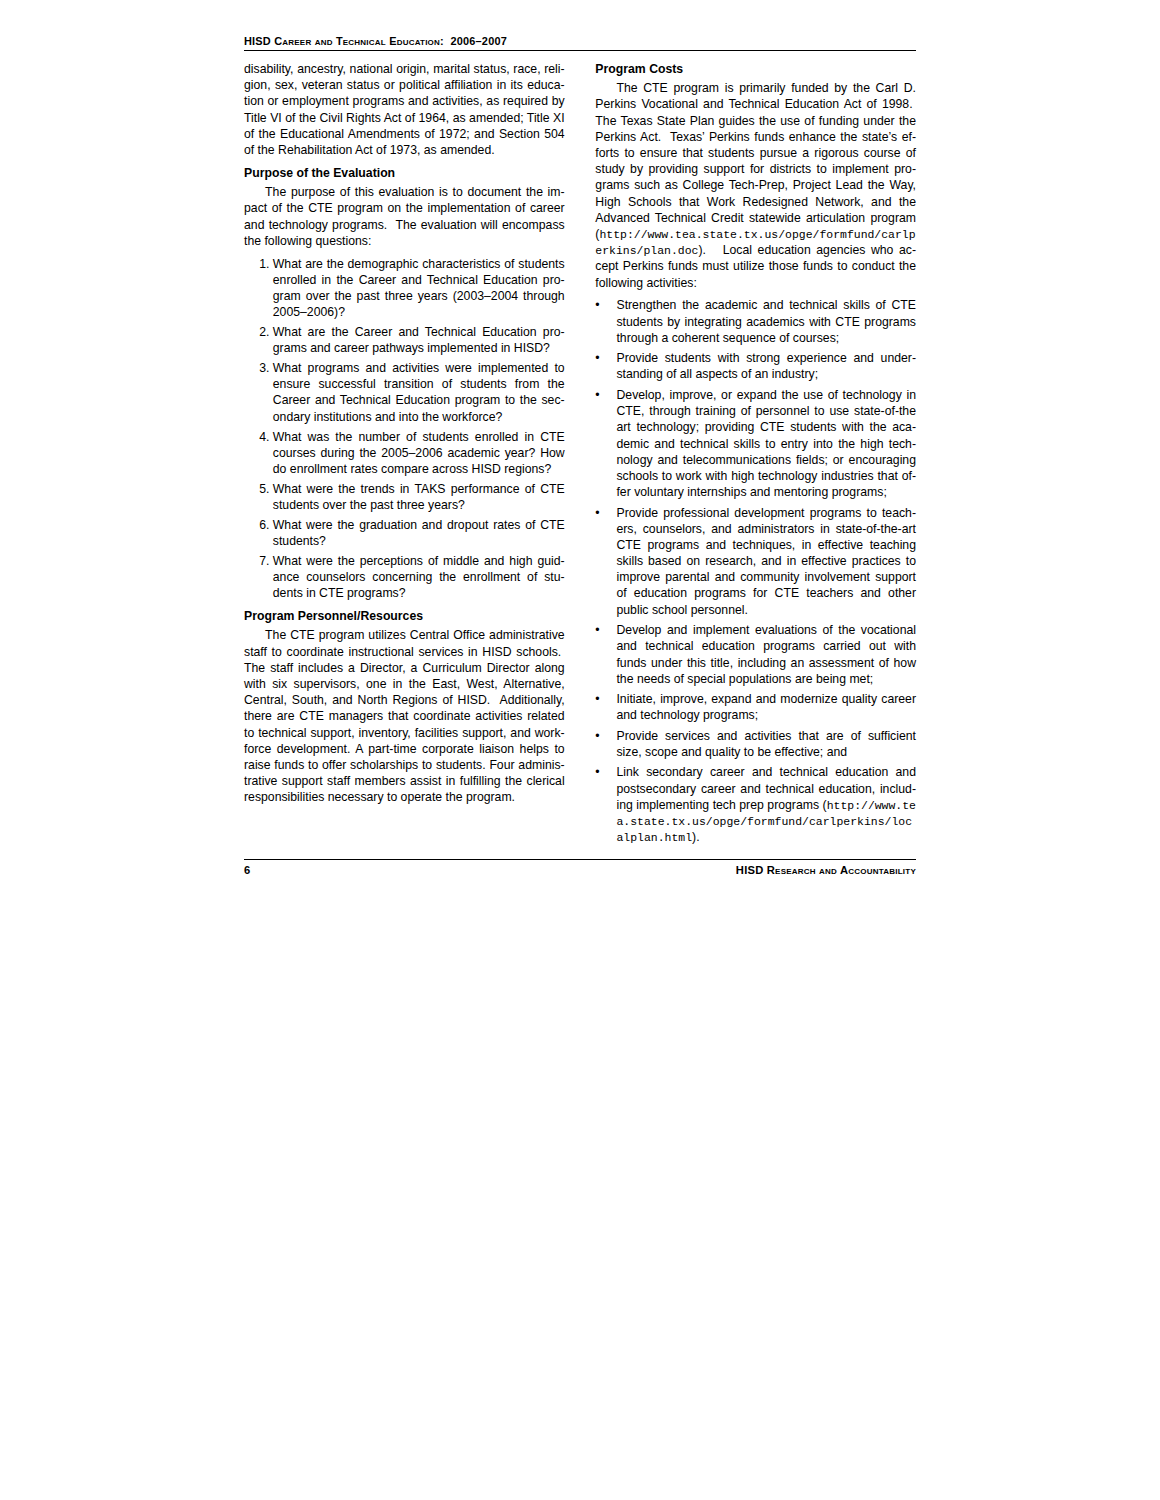HISD Career and Technical Education: 2006–2007
disability, ancestry, national origin, marital status, race, religion, sex, veteran status or political affiliation in its education or employment programs and activities, as required by Title VI of the Civil Rights Act of 1964, as amended; Title XI of the Educational Amendments of 1972; and Section 504 of the Rehabilitation Act of 1973, as amended.
Purpose of the Evaluation
The purpose of this evaluation is to document the impact of the CTE program on the implementation of career and technology programs. The evaluation will encompass the following questions:
What are the demographic characteristics of students enrolled in the Career and Technical Education program over the past three years (2003–2004 through 2005–2006)?
What are the Career and Technical Education programs and career pathways implemented in HISD?
What programs and activities were implemented to ensure successful transition of students from the Career and Technical Education program to the secondary institutions and into the workforce?
What was the number of students enrolled in CTE courses during the 2005–2006 academic year? How do enrollment rates compare across HISD regions?
What were the trends in TAKS performance of CTE students over the past three years?
What were the graduation and dropout rates of CTE students?
What were the perceptions of middle and high guidance counselors concerning the enrollment of students in CTE programs?
Program Personnel/Resources
The CTE program utilizes Central Office administrative staff to coordinate instructional services in HISD schools. The staff includes a Director, a Curriculum Director along with six supervisors, one in the East, West, Alternative, Central, South, and North Regions of HISD. Additionally, there are CTE managers that coordinate activities related to technical support, inventory, facilities support, and workforce development. A part-time corporate liaison helps to raise funds to offer scholarships to students. Four administrative support staff members assist in fulfilling the clerical responsibilities necessary to operate the program.
Program Costs
The CTE program is primarily funded by the Carl D. Perkins Vocational and Technical Education Act of 1998. The Texas State Plan guides the use of funding under the Perkins Act. Texas’ Perkins funds enhance the state’s efforts to ensure that students pursue a rigorous course of study by providing support for districts to implement programs such as College Tech-Prep, Project Lead the Way, High Schools that Work Redesigned Network, and the Advanced Technical Credit statewide articulation program (http://www.tea.state.tx.us/opge/formfund/carlperkins/plan.doc). Local education agencies who accept Perkins funds must utilize those funds to conduct the following activities:
Strengthen the academic and technical skills of CTE students by integrating academics with CTE programs through a coherent sequence of courses;
Provide students with strong experience and understanding of all aspects of an industry;
Develop, improve, or expand the use of technology in CTE, through training of personnel to use state-of-the art technology; providing CTE students with the academic and technical skills to entry into the high technology and telecommunications fields; or encouraging schools to work with high technology industries that offer voluntary internships and mentoring programs;
Provide professional development programs to teachers, counselors, and administrators in state-of-the-art CTE programs and techniques, in effective teaching skills based on research, and in effective practices to improve parental and community involvement support of education programs for CTE teachers and other public school personnel.
Develop and implement evaluations of the vocational and technical education programs carried out with funds under this title, including an assessment of how the needs of special populations are being met;
Initiate, improve, expand and modernize quality career and technology programs;
Provide services and activities that are of sufficient size, scope and quality to be effective; and
Link secondary career and technical education and postsecondary career and technical education, including implementing tech prep programs (http://www.tea.state.tx.us/opge/formfund/carlperkins/localplan.html).
6 HISD Research and Accountability